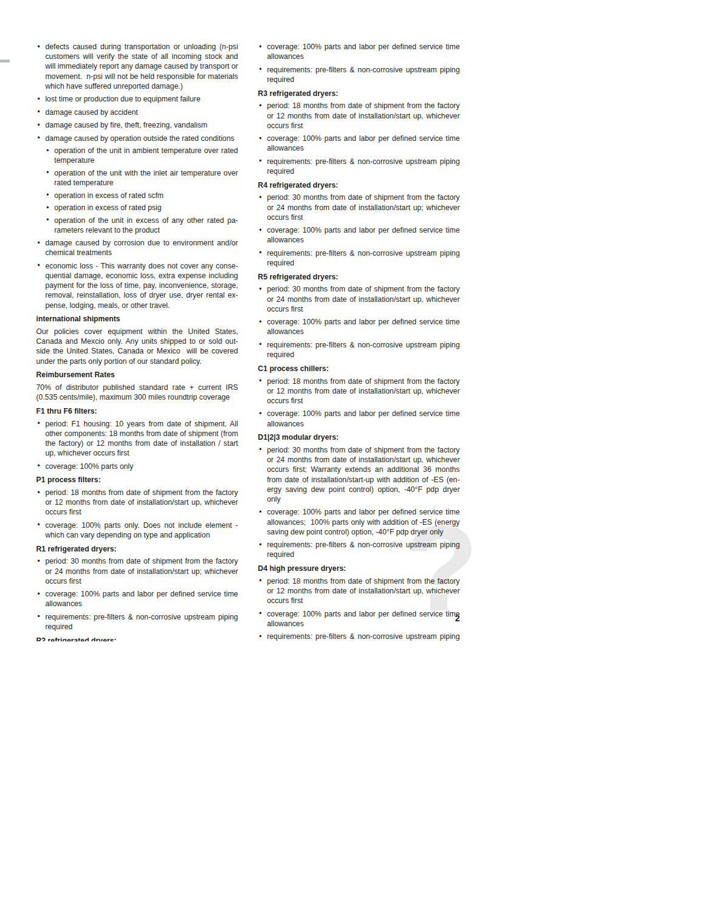?
2
defects caused during transportation or unloading (n-psi customers will verify the state of all incoming stock and will immediately report any damage caused by transport or movement. n-psi will not be held responsible for materials which have suffered unreported damage.)
lost time or production due to equipment failure
damage caused by accident
damage caused by fire, theft, freezing, vandalism
damage caused by operation outside the rated conditions
operation of the unit in ambient temperature over rated temperature
operation of the unit with the inlet air temperature over rated temperature
operation in excess of rated scfm
operation in excess of rated psig
operation of the unit in excess of any other rated parameters relevant to the product
damage caused by corrosion due to environment and/or chemical treatments
economic loss - This warranty does not cover any consequential damage, economic loss, extra expense including payment for the loss of time, pay, inconvenience, storage, removal, reinstallation, loss of dryer use, dryer rental expense, lodging, meals, or other travel.
international shipments
Our policies cover equipment within the United States, Canada and Mexcio only. Any units shipped to or sold outside the United States, Canada or Mexico will be covered under the parts only portion of our standard policy.
Reimbursement Rates
70% of distributor published standard rate + current IRS (0.535 cents/mile), maximum 300 miles roundtrip coverage
F1 thru F6 filters:
period: F1 housing: 10 years from date of shipment. All other components: 18 months from date of shipment (from the factory) or 12 months from date of installation / start up, whichever occurs first
coverage: 100% parts only
P1 process filters:
period: 18 months from date of shipment from the factory or 12 months from date of installation/start up, whichever occurs first
coverage: 100% parts only. Does not include element - which can vary depending on type and application
R1 refrigerated dryers:
period: 30 months from date of shipment from the factory or 24 months from date of installation/start up; whichever occurs first
coverage: 100% parts and labor per defined service time allowances
requirements: pre-filters & non-corrosive upstream piping required
R2 refrigerated dryers:
period: 18 months from date of shipment from the factory or 12 months from date of installation/start up, whichever occurs first
coverage: 100% parts and labor per defined service time allowances
requirements: pre-filters & non-corrosive upstream piping required
R3 refrigerated dryers:
period: 18 months from date of shipment from the factory or 12 months from date of installation/start up, whichever occurs first
coverage: 100% parts and labor per defined service time allowances
requirements: pre-filters & non-corrosive upstream piping required
R4 refrigerated dryers:
period: 30 months from date of shipment from the factory or 24 months from date of installation/start up; whichever occurs first
coverage: 100% parts and labor per defined service time allowances
requirements: pre-filters & non-corrosive upstream piping required
R5 refrigerated dryers:
period: 30 months from date of shipment from the factory or 24 months from date of installation/start up, whichever occurs first
coverage: 100% parts and labor per defined service time allowances
requirements: pre-filters & non-corrosive upstream piping required
C1 process chillers:
period: 18 months from date of shipment from the factory or 12 months from date of installation/start up, whichever occurs first
coverage: 100% parts and labor per defined service time allowances
D1|2|3 modular dryers:
period: 30 months from date of shipment from the factory or 24 months from date of installation/start up, whichever occurs first; Warranty extends an additional 36 months from date of installation/start-up with addition of -ES (energy saving dew point control) option, -40°F pdp dryer only
coverage: 100% parts and labor per defined service time allowances; 100% parts only with addition of -ES (energy saving dew point control) option, -40°F pdp dryer only
requirements: pre-filters & non-corrosive upstream piping required
D4 high pressure dryers:
period: 18 months from date of shipment from the factory or 12 months from date of installation/start up, whichever occurs first
coverage: 100% parts and labor per defined service time allowances
requirements: pre-filters & non-corrosive upstream piping required